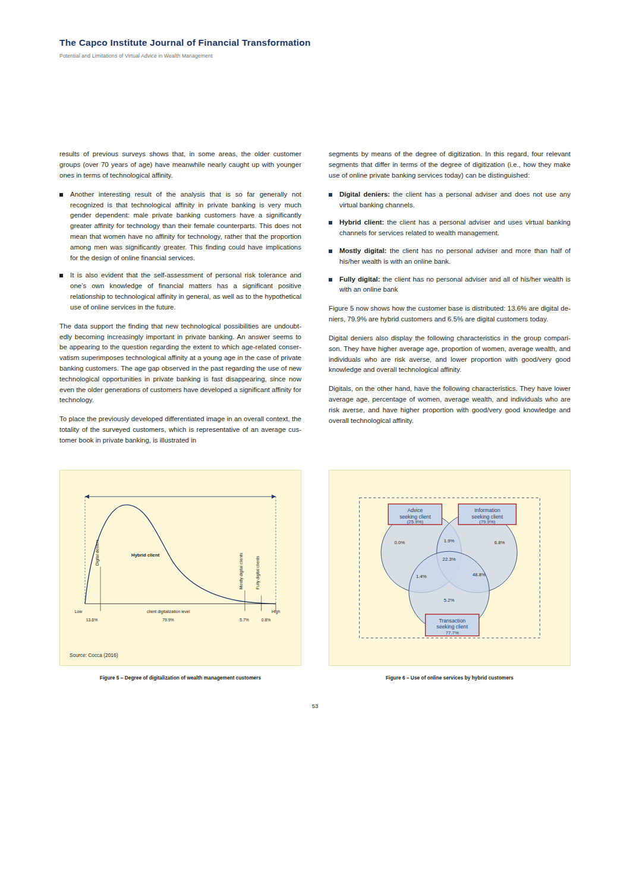The Capco Institute Journal of Financial Transformation
Potential and Limitations of Virtual Advice in Wealth Management
results of previous surveys shows that, in some areas, the older customer groups (over 70 years of age) have meanwhile nearly caught up with younger ones in terms of technological affinity.
Another interesting result of the analysis that is so far generally not recognized is that technological affinity in private banking is very much gender dependent: male private banking customers have a significantly greater affinity for technology than their female counterparts. This does not mean that women have no affinity for technology, rather that the proportion among men was significantly greater. This finding could have implications for the design of online financial services.
It is also evident that the self-assessment of personal risk tolerance and one’s own knowledge of financial matters has a significant positive relationship to technological affinity in general, as well as to the hypothetical use of online services in the future.
The data support the finding that new technological possibilities are undoubtedly becoming increasingly important in private banking. An answer seems to be appearing to the question regarding the extent to which age-related conservatism superimposes technological affinity at a young age in the case of private banking customers. The age gap observed in the past regarding the use of new technological opportunities in private banking is fast disappearing, since now even the older generations of customers have developed a significant affinity for technology.
To place the previously developed differentiated image in an overall context, the totality of the surveyed customers, which is representative of an average customer book in private banking, is illustrated in
segments by means of the degree of digitization. In this regard, four relevant segments that differ in terms of the degree of digitization (i.e., how they make use of online private banking services today) can be distinguished:
Digital deniers: the client has a personal adviser and does not use any virtual banking channels.
Hybrid client: the client has a personal adviser and uses virtual banking channels for services related to wealth management.
Mostly digital: the client has no personal adviser and more than half of his/her wealth is with an online bank.
Fully digital: the client has no personal adviser and all of his/her wealth is with an online bank
Figure 5 now shows how the customer base is distributed: 13.6% are digital deniers, 79.9% are hybrid customers and 6.5% are digital customers today.
Digital deniers also display the following characteristics in the group comparison. They have higher average age, proportion of women, average wealth, and individuals who are risk averse, and lower proportion with good/very good knowledge and overall technological affinity.
Digitals, on the other hand, have the following characteristics. They have lower average age, percentage of women, average wealth, and individuals who are risk averse, and have higher proportion with good/very good knowledge and overall technological affinity.
Digital deniers Mostly digital clients Fully digital clients Hybrid client Low High client digitalization level 13.6% 79.9% 5.7% 0.8%
Source: Cocca (2016)
Figure 5 – Degree of digitalization of wealth management customers
Advice seeking client (25.9%) Information seeking client (79.9%) Transaction seeking client 77.7% 0.0% 1.9% 6.8% 22.3% 1.4% 48.8% 5.2%
Figure 6 – Use of online services by hybrid customers
53